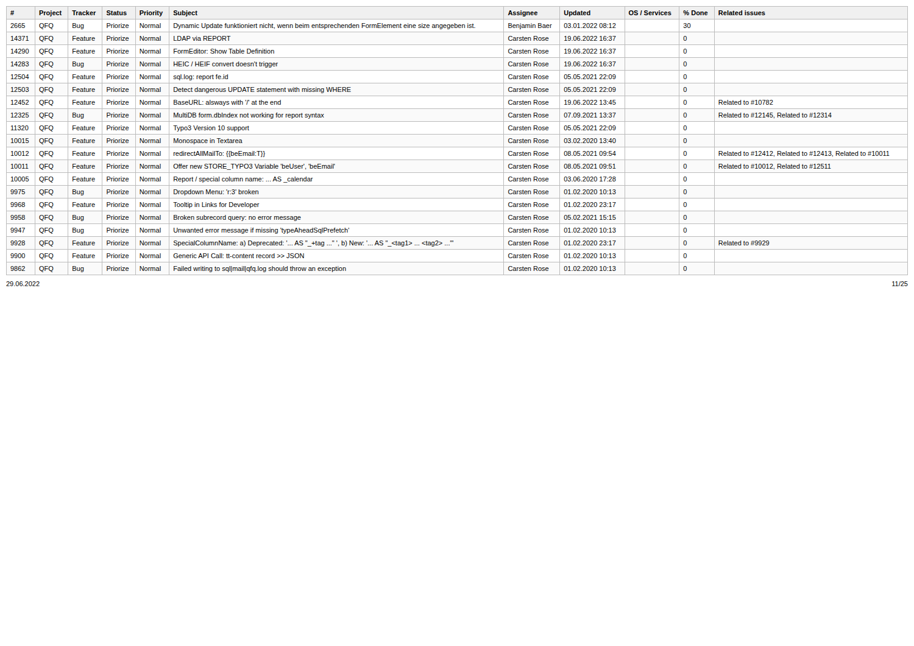| # | Project | Tracker | Status | Priority | Subject | Assignee | Updated | OS / Services | % Done | Related issues |
| --- | --- | --- | --- | --- | --- | --- | --- | --- | --- | --- |
| 2665 | QFQ | Bug | Priorize | Normal | Dynamic Update funktioniert nicht, wenn beim entsprechenden FormElement eine size angegeben ist. | Benjamin Baer | 03.01.2022 08:12 | | 30 | |
| 14371 | QFQ | Feature | Priorize | Normal | LDAP via REPORT | Carsten Rose | 19.06.2022 16:37 | | 0 | |
| 14290 | QFQ | Feature | Priorize | Normal | FormEditor: Show Table Definition | Carsten Rose | 19.06.2022 16:37 | | 0 | |
| 14283 | QFQ | Bug | Priorize | Normal | HEIC / HEIF convert doesn't trigger | Carsten Rose | 19.06.2022 16:37 | | 0 | |
| 12504 | QFQ | Feature | Priorize | Normal | sql.log: report fe.id | Carsten Rose | 05.05.2021 22:09 | | 0 | |
| 12503 | QFQ | Feature | Priorize | Normal | Detect dangerous UPDATE statement with missing WHERE | Carsten Rose | 05.05.2021 22:09 | | 0 | |
| 12452 | QFQ | Feature | Priorize | Normal | BaseURL: alsways with '/' at the end | Carsten Rose | 19.06.2022 13:45 | | 0 | Related to #10782 |
| 12325 | QFQ | Bug | Priorize | Normal | MultiDB form.dbIndex not working for report syntax | Carsten Rose | 07.09.2021 13:37 | | 0 | Related to #12145, Related to #12314 |
| 11320 | QFQ | Feature | Priorize | Normal | Typo3 Version 10 support | Carsten Rose | 05.05.2021 22:09 | | 0 | |
| 10015 | QFQ | Feature | Priorize | Normal | Monospace in Textarea | Carsten Rose | 03.02.2020 13:40 | | 0 | |
| 10012 | QFQ | Feature | Priorize | Normal | redirectAllMailTo: {{beEmail:T}} | Carsten Rose | 08.05.2021 09:54 | | 0 | Related to #12412, Related to #12413, Related to #10011 |
| 10011 | QFQ | Feature | Priorize | Normal | Offer new STORE_TYPO3 Variable 'beUser', 'beEmail' | Carsten Rose | 08.05.2021 09:51 | | 0 | Related to #10012, Related to #12511 |
| 10005 | QFQ | Feature | Priorize | Normal | Report / special column name: ... AS _calendar | Carsten Rose | 03.06.2020 17:28 | | 0 | |
| 9975 | QFQ | Bug | Priorize | Normal | Dropdown Menu: 'r:3' broken | Carsten Rose | 01.02.2020 10:13 | | 0 | |
| 9968 | QFQ | Feature | Priorize | Normal | Tooltip in Links for Developer | Carsten Rose | 01.02.2020 23:17 | | 0 | |
| 9958 | QFQ | Bug | Priorize | Normal | Broken subrecord query: no error message | Carsten Rose | 05.02.2021 15:15 | | 0 | |
| 9947 | QFQ | Bug | Priorize | Normal | Unwanted error message if missing 'typeAheadSqlPrefetch' | Carsten Rose | 01.02.2020 10:13 | | 0 | |
| 9928 | QFQ | Feature | Priorize | Normal | SpecialColumnName: a) Deprecated: '... AS "_+tag ..." ', b) New: '... AS "_<tag1> ... <tag2> ..."' | Carsten Rose | 01.02.2020 23:17 | | 0 | Related to #9929 |
| 9900 | QFQ | Feature | Priorize | Normal | Generic API Call: tt-content record >> JSON | Carsten Rose | 01.02.2020 10:13 | | 0 | |
| 9862 | QFQ | Bug | Priorize | Normal | Failed writing to sql/mail/qfq.log should throw an exception | Carsten Rose | 01.02.2020 10:13 | | 0 | |
29.06.2022 11/25